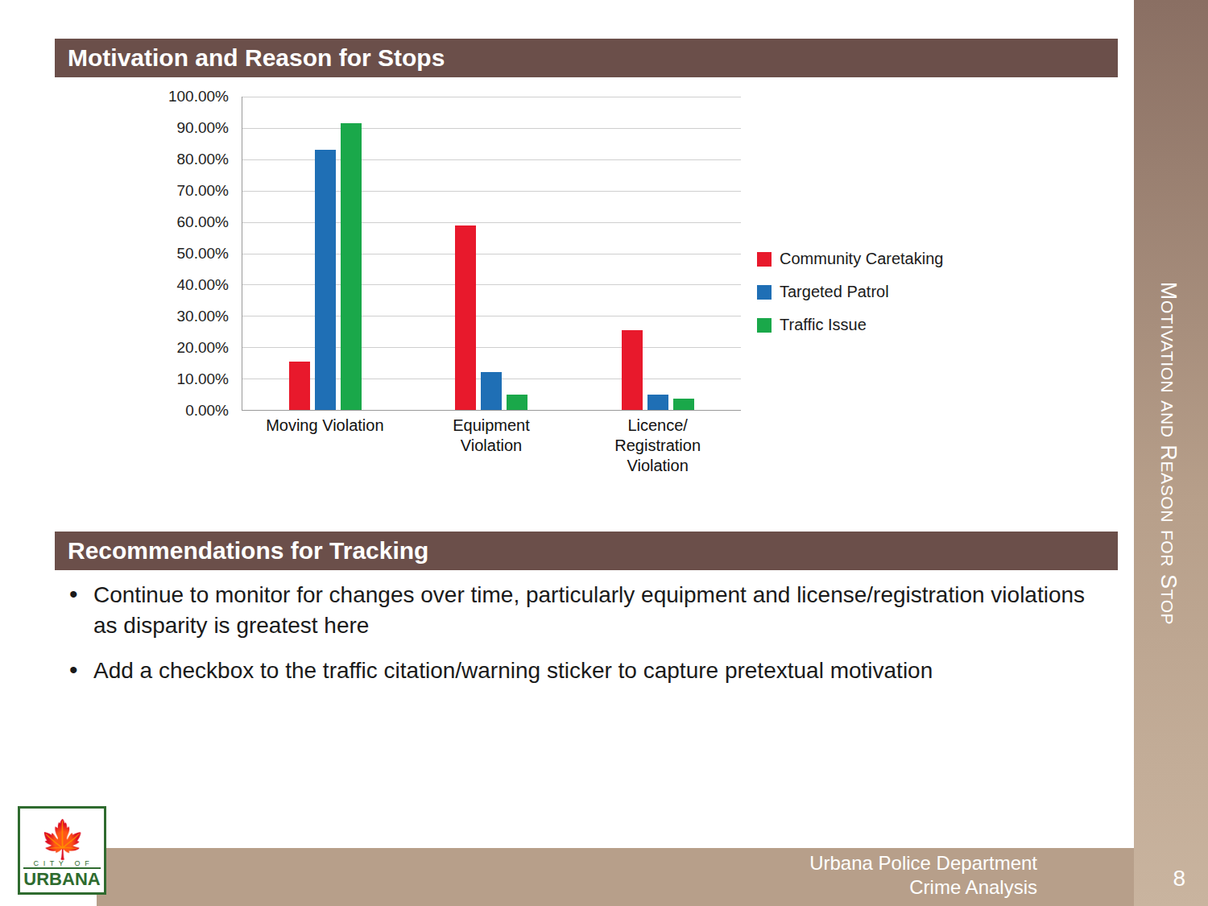Motivation and Reason for Stop
Motivation and Reason for Stops
100.00%
90.00%
80.00%
70.00%
60.00%
50.00%
40.00%
30.00%
20.00%
10.00%
0.00%
Moving Violation
Equipment
Violation
Licence/
Registration
Violation
Community Caretaking
Targeted Patrol
Traffic Issue
Recommendations for Tracking
Continue to monitor for changes over time, particularly equipment and license/registration violations as disparity is greatest here
Add a checkbox to the traffic citation/warning sticker to capture pretextual motivation
Urbana Police Department
Crime Analysis
8
🍁
C I T Y O F
URBANA